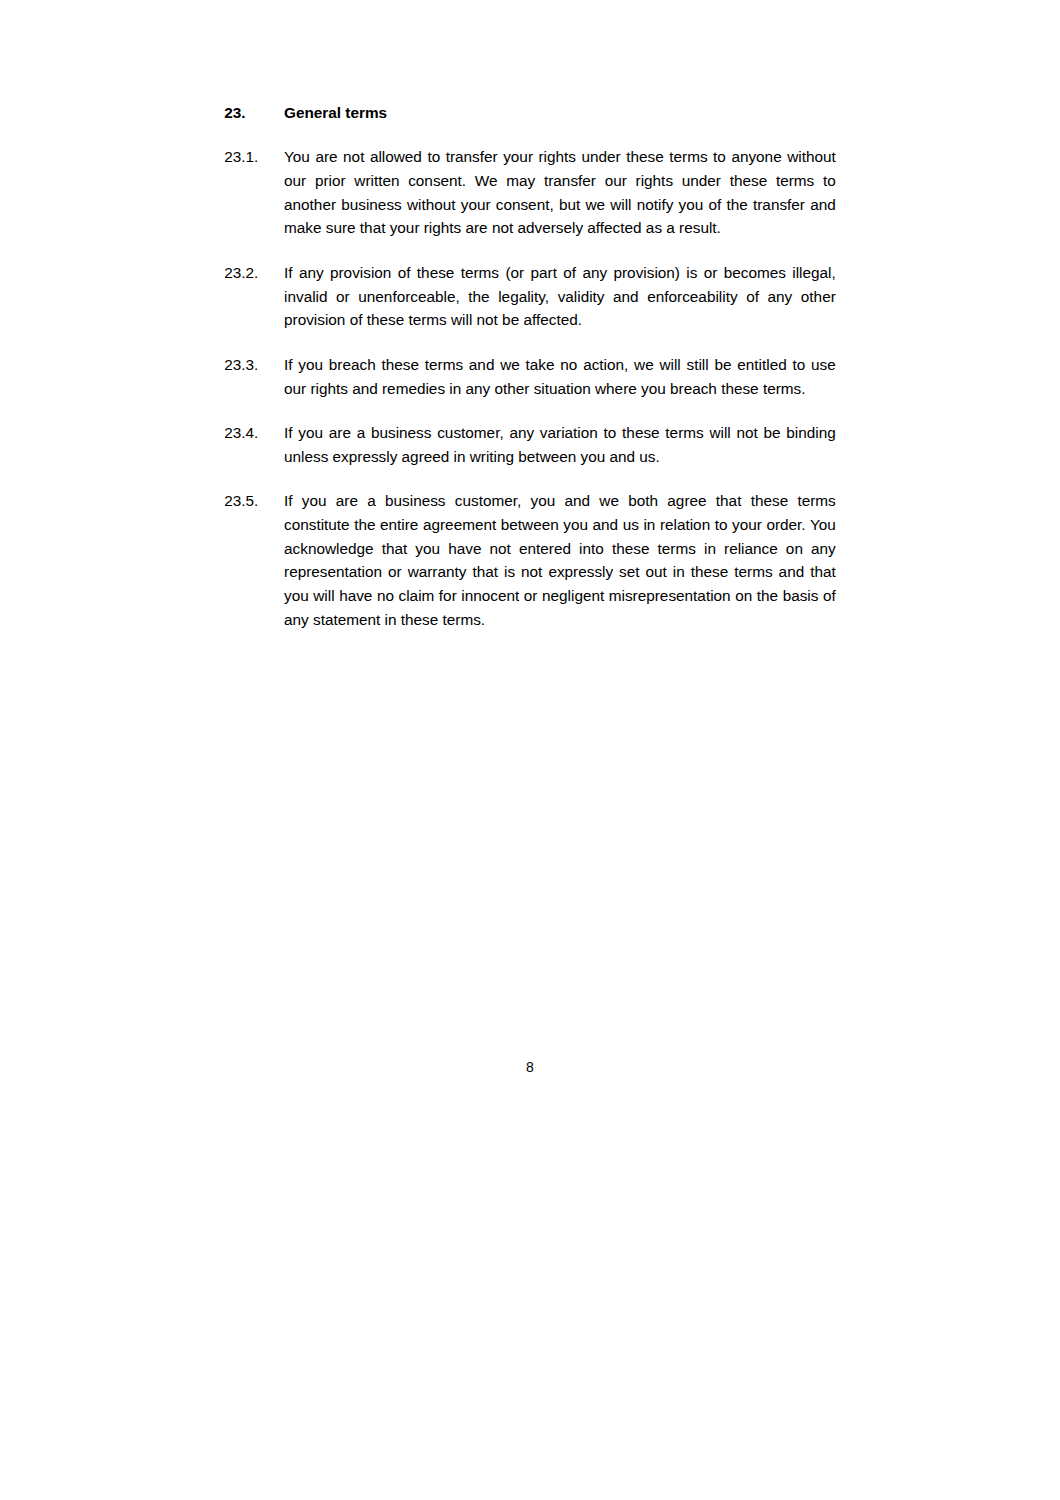23. General terms
23.1. You are not allowed to transfer your rights under these terms to anyone without our prior written consent. We may transfer our rights under these terms to another business without your consent, but we will notify you of the transfer and make sure that your rights are not adversely affected as a result.
23.2. If any provision of these terms (or part of any provision) is or becomes illegal, invalid or unenforceable, the legality, validity and enforceability of any other provision of these terms will not be affected.
23.3. If you breach these terms and we take no action, we will still be entitled to use our rights and remedies in any other situation where you breach these terms.
23.4. If you are a business customer, any variation to these terms will not be binding unless expressly agreed in writing between you and us.
23.5. If you are a business customer, you and we both agree that these terms constitute the entire agreement between you and us in relation to your order. You acknowledge that you have not entered into these terms in reliance on any representation or warranty that is not expressly set out in these terms and that you will have no claim for innocent or negligent misrepresentation on the basis of any statement in these terms.
8